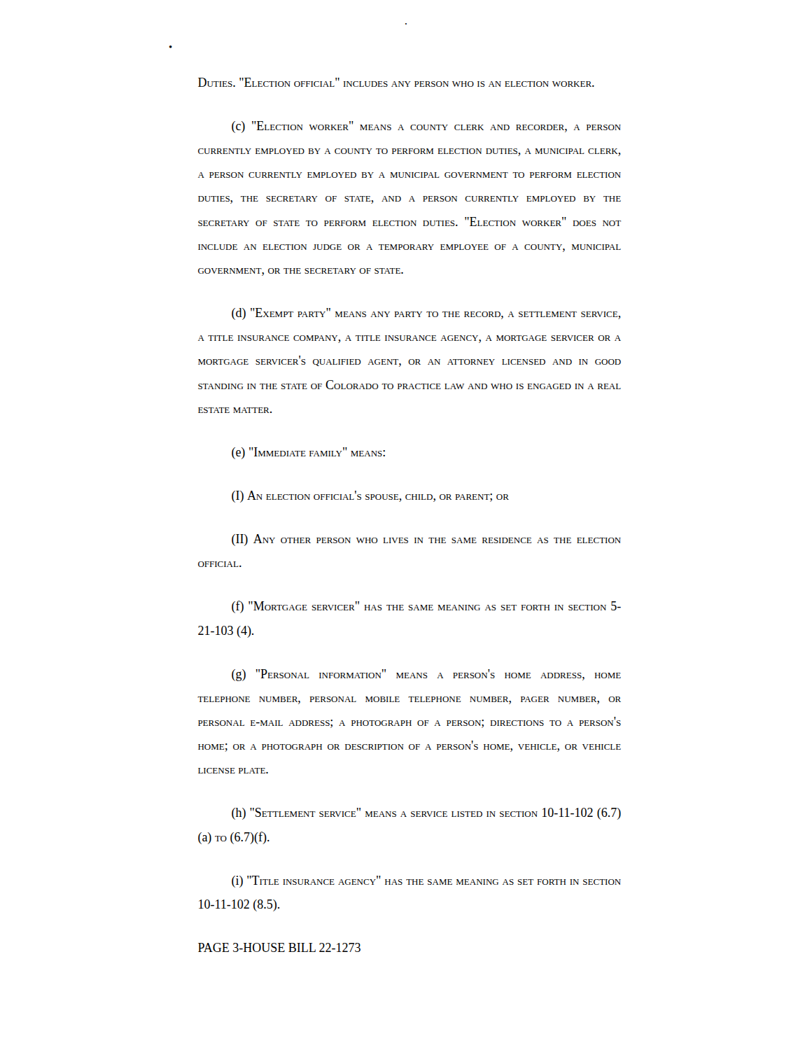·
•
Duties. "Election official" includes any person who is an election worker.
(c) "Election worker" means a county clerk and recorder, a person currently employed by a county to perform election duties, a municipal clerk, a person currently employed by a municipal government to perform election duties, the secretary of state, and a person currently employed by the secretary of state to perform election duties. "Election worker" does not include an election judge or a temporary employee of a county, municipal government, or the secretary of state.
(d) "Exempt party" means any party to the record, a settlement service, a title insurance company, a title insurance agency, a mortgage servicer or a mortgage servicer's qualified agent, or an attorney licensed and in good standing in the state of Colorado to practice law and who is engaged in a real estate matter.
(e) "Immediate family" means:
(I) An election official's spouse, child, or parent; or
(II) Any other person who lives in the same residence as the election official.
(f) "Mortgage servicer" has the same meaning as set forth in section 5-21-103 (4).
(g) "Personal information" means a person's home address, home telephone number, personal mobile telephone number, pager number, or personal e-mail address; a photograph of a person; directions to a person's home; or a photograph or description of a person's home, vehicle, or vehicle license plate.
(h) "Settlement service" means a service listed in section 10-11-102 (6.7)(a) to (6.7)(f).
(i) "Title insurance agency" has the same meaning as set forth in section 10-11-102 (8.5).
PAGE 3-HOUSE BILL 22-1273